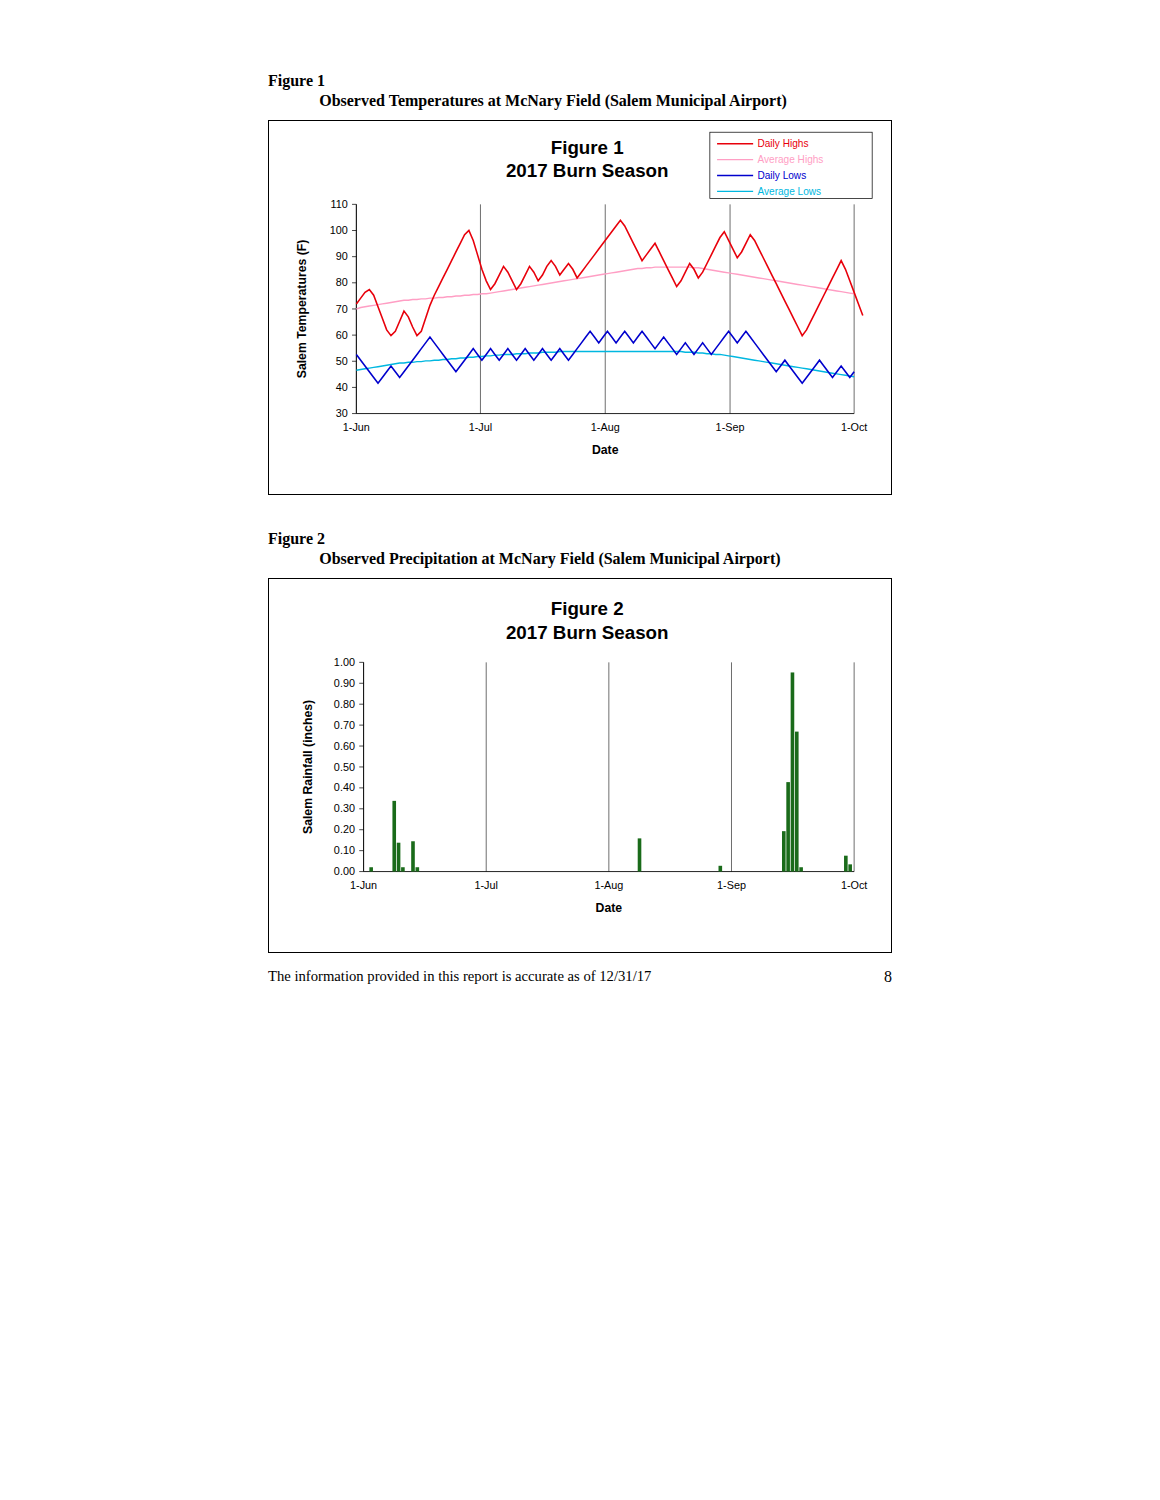Figure 1
Observed Temperatures at McNary Field (Salem Municipal Airport)
Figure 1 2017 Burn Season Daily Highs Average Highs Daily Lows Average Lows 30 40 50 60 70 80 90 100 110 1-Jun 1-Jul 1-Aug 1-Sep 1-Oct Date Salem Temperatures (F)
Figure 2
Observed Precipitation at McNary Field (Salem Municipal Airport)
Figure 2 2017 Burn Season 0.00 0.10 0.20 0.30 0.40 0.50 0.60 0.70 0.80 0.90 1.00 1-Jun 1-Jul 1-Aug 1-Sep 1-Oct Date Salem Rainfall (inches)
The information provided in this report is accurate as of 12/31/17 8